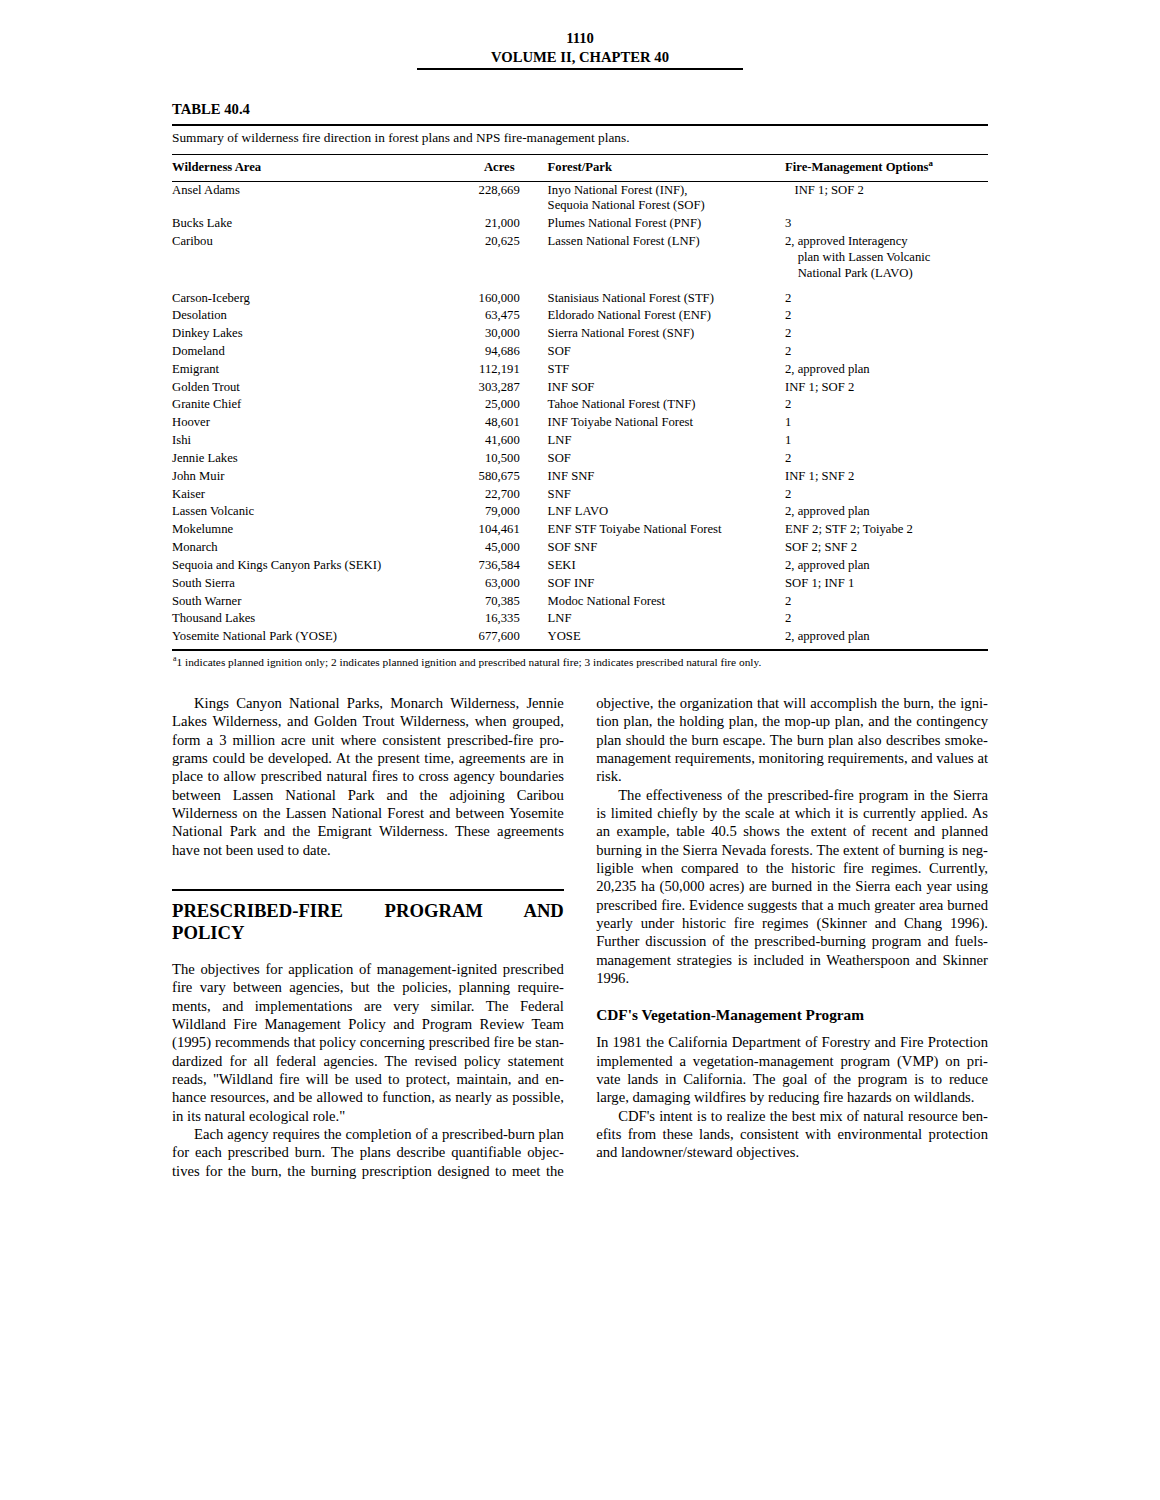1110 VOLUME II, CHAPTER 40
TABLE 40.4
Summary of wilderness fire direction in forest plans and NPS fire-management plans.
| Wilderness Area | Acres | Forest/Park | Fire-Management Options a |
| --- | --- | --- | --- |
| Ansel Adams | 228,669 | Inyo National Forest (INF), Sequoia National Forest (SOF) | INF 1; SOF 2 |
| Bucks Lake | 21,000 | Plumes National Forest (PNF) | 3 |
| Caribou | 20,625 | Lassen National Forest (LNF) | 2, approved Interagency plan with Lassen Volcanic National Park (LAVO) |
| Carson-Iceberg | 160,000 | Stanisiaus National Forest (STF) | 2 |
| Desolation | 63,475 | Eldorado National Forest (ENF) | 2 |
| Dinkey Lakes | 30,000 | Sierra National Forest (SNF) | 2 |
| Domeland | 94,686 | SOF | 2 |
| Emigrant | 112,191 | STF | 2, approved plan |
| Golden Trout | 303,287 | INF SOF | INF 1; SOF 2 |
| Granite Chief | 25,000 | Tahoe National Forest (TNF) | 2 |
| Hoover | 48,601 | INF Toiyabe National Forest | 1 |
| Ishi | 41,600 | LNF | 1 |
| Jennie Lakes | 10,500 | SOF | 2 |
| John Muir | 580,675 | INF SNF | INF 1; SNF 2 |
| Kaiser | 22,700 | SNF | 2 |
| Lassen Volcanic | 79,000 | LNF LAVO | 2, approved plan |
| Mokelumne | 104,461 | ENF STF Toiyabe National Forest | ENF 2; STF 2; Toiyabe 2 |
| Monarch | 45,000 | SOF SNF | SOF 2; SNF 2 |
| Sequoia and Kings Canyon Parks (SEKI) | 736,584 | SEKI | 2, approved plan |
| South Sierra | 63,000 | SOF INF | SOF 1; INF 1 |
| South Warner | 70,385 | Modoc National Forest | 2 |
| Thousand Lakes | 16,335 | LNF | 2 |
| Yosemite National Park (YOSE) | 677,600 | YOSE | 2, approved plan |
| a 1 indicates planned ignition only; 2 indicates planned ignition and prescribed natural fire; 3 indicates prescribed natural fire only. |
Kings Canyon National Parks, Monarch Wilderness, Jennie Lakes Wilderness, and Golden Trout Wilderness, when grouped, form a 3 million acre unit where consistent prescribed-fire programs could be developed. At the present time, agreements are in place to allow prescribed natural fires to cross agency boundaries between Lassen National Park and the adjoining Caribou Wilderness on the Lassen National Forest and between Yosemite National Park and the Emigrant Wilderness. These agreements have not been used to date.
PRESCRIBED-FIRE PROGRAM AND POLICY
The objectives for application of management-ignited prescribed fire vary between agencies, but the policies, planning requirements, and implementations are very similar. The Federal Wildland Fire Management Policy and Program Review Team (1995) recommends that policy concerning prescribed fire be standardized for all federal agencies. The revised policy statement reads, "Wildland fire will be used to protect, maintain, and enhance resources, and be allowed to function, as nearly as possible, in its natural ecological role."
Each agency requires the completion of a prescribed-burn plan for each prescribed burn. The plans describe quantifiable objectives for the burn, the burning prescription designed to meet the objective, the organization that will accomplish the burn, the ignition plan, the holding plan, the mop-up plan, and the contingency plan should the burn escape. The burn plan also describes smoke-management requirements, monitoring requirements, and values at risk.
The effectiveness of the prescribed-fire program in the Sierra is limited chiefly by the scale at which it is currently applied. As an example, table 40.5 shows the extent of recent and planned burning in the Sierra Nevada forests. The extent of burning is negligible when compared to the historic fire regimes. Currently, 20,235 ha (50,000 acres) are burned in the Sierra each year using prescribed fire. Evidence suggests that a much greater area burned yearly under historic fire regimes (Skinner and Chang 1996). Further discussion of the prescribed-burning program and fuels-management strategies is included in Weatherspoon and Skinner 1996.
CDF's Vegetation-Management Program
In 1981 the California Department of Forestry and Fire Protection implemented a vegetation-management program (VMP) on private lands in California. The goal of the program is to reduce large, damaging wildfires by reducing fire hazards on wildlands.
CDF's intent is to realize the best mix of natural resource benefits from these lands, consistent with environmental protection and landowner/steward objectives.